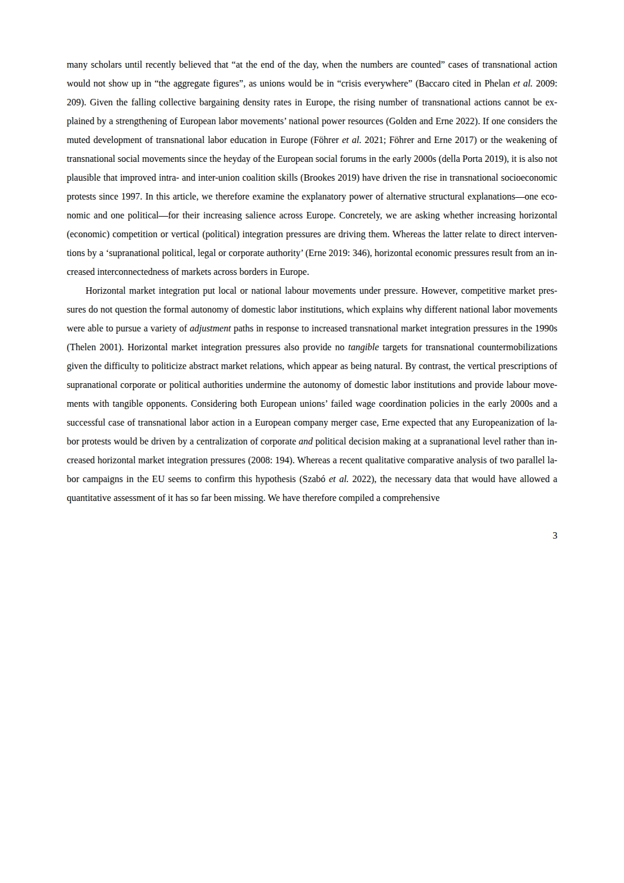many scholars until recently believed that “at the end of the day, when the numbers are counted” cases of transnational action would not show up in “the aggregate figures”, as unions would be in “crisis everywhere” (Baccaro cited in Phelan et al. 2009: 209). Given the falling collective bargaining density rates in Europe, the rising number of transnational actions cannot be explained by a strengthening of European labor movements’ national power resources (Golden and Erne 2022). If one considers the muted development of transnational labor education in Europe (Föhrer et al. 2021; Föhrer and Erne 2017) or the weakening of transnational social movements since the heyday of the European social forums in the early 2000s (della Porta 2019), it is also not plausible that improved intra- and inter-union coalition skills (Brookes 2019) have driven the rise in transnational socioeconomic protests since 1997. In this article, we therefore examine the explanatory power of alternative structural explanations—one economic and one political—for their increasing salience across Europe. Concretely, we are asking whether increasing horizontal (economic) competition or vertical (political) integration pressures are driving them. Whereas the latter relate to direct interventions by a ‘supranational political, legal or corporate authority’ (Erne 2019: 346), horizontal economic pressures result from an increased interconnectedness of markets across borders in Europe.
Horizontal market integration put local or national labour movements under pressure. However, competitive market pressures do not question the formal autonomy of domestic labor institutions, which explains why different national labor movements were able to pursue a variety of adjustment paths in response to increased transnational market integration pressures in the 1990s (Thelen 2001). Horizontal market integration pressures also provide no tangible targets for transnational countermobilizations given the difficulty to politicize abstract market relations, which appear as being natural. By contrast, the vertical prescriptions of supranational corporate or political authorities undermine the autonomy of domestic labor institutions and provide labour movements with tangible opponents. Considering both European unions’ failed wage coordination policies in the early 2000s and a successful case of transnational labor action in a European company merger case, Erne expected that any Europeanization of labor protests would be driven by a centralization of corporate and political decision making at a supranational level rather than increased horizontal market integration pressures (2008: 194). Whereas a recent qualitative comparative analysis of two parallel labor campaigns in the EU seems to confirm this hypothesis (Szabó et al. 2022), the necessary data that would have allowed a quantitative assessment of it has so far been missing. We have therefore compiled a comprehensive
3